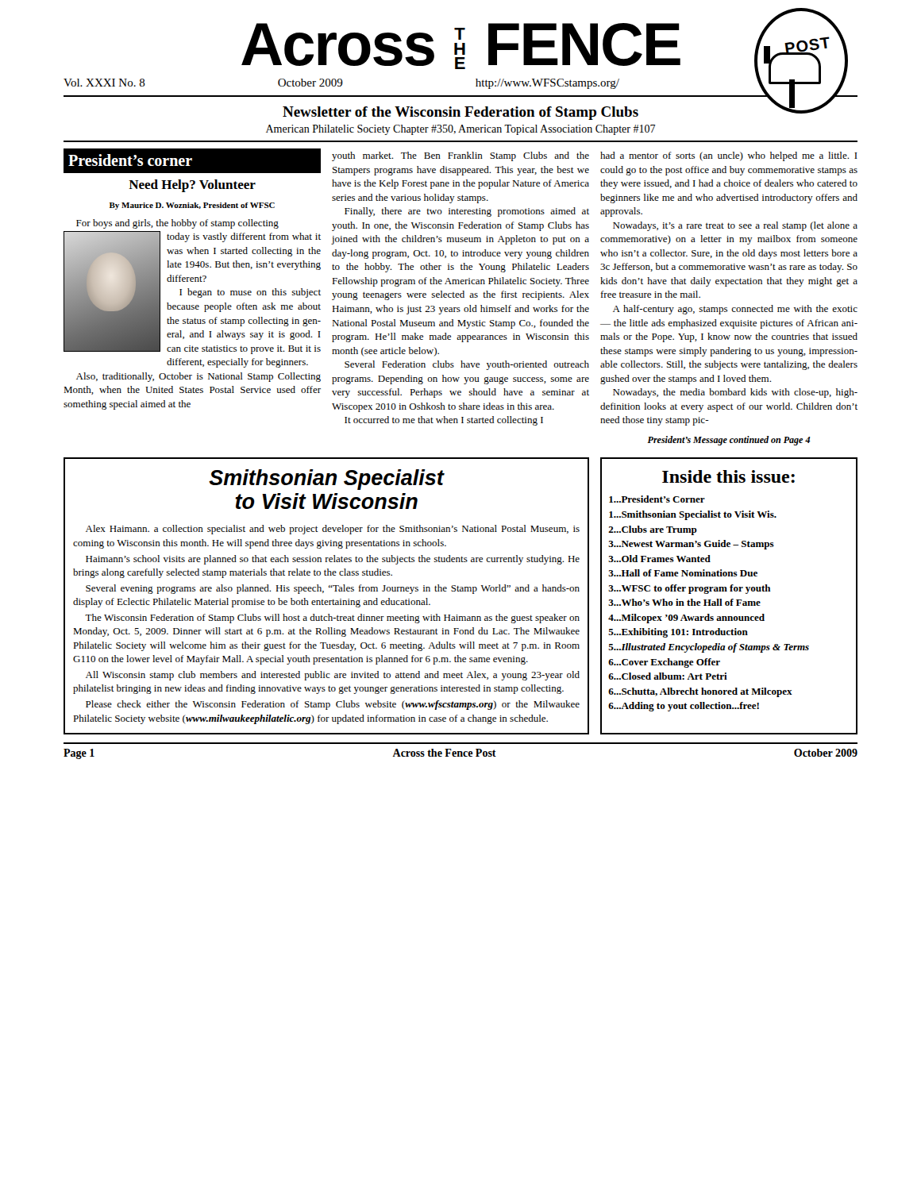POST
Across T
H
E FENCE
Vol. XXXI No. 8 October 2009 http://www.WFSCstamps.org/
Newsletter of the Wisconsin Federation of Stamp Clubs
American Philatelic Society Chapter #350, American Topical Association Chapter #107
President’s corner
Need Help? Volunteer
By Maurice D. Wozniak, President of WFSC
For boys and girls, the hobby of stamp collecting
today is vastly different from what it was when I started collecting in the late 1940s. But then, isn’t everything different?
I began to muse on this subject because people often ask me about the status of stamp collecting in general, and I always say it is good. I can cite statistics to prove it. But it is different, especially for beginners.
Also, traditionally, October is National Stamp Collecting Month, when the United States Postal Service used offer something special aimed at the
youth market. The Ben Franklin Stamp Clubs and the Stampers programs have disappeared. This year, the best we have is the Kelp Forest pane in the popular Nature of America series and the various holiday stamps.
Finally, there are two interesting promotions aimed at youth. In one, the Wisconsin Federation of Stamp Clubs has joined with the children’s museum in Appleton to put on a day-long program, Oct. 10, to introduce very young children to the hobby. The other is the Young Philatelic Leaders Fellowship program of the American Philatelic Society. Three young teenagers were selected as the first recipients. Alex Haimann, who is just 23 years old himself and works for the National Postal Museum and Mystic Stamp Co., founded the program. He’ll make made appearances in Wisconsin this month (see article below).
Several Federation clubs have youth-oriented outreach programs. Depending on how you gauge success, some are very successful. Perhaps we should have a seminar at Wiscopex 2010 in Oshkosh to share ideas in this area.
It occurred to me that when I started collecting I
had a mentor of sorts (an uncle) who helped me a little. I could go to the post office and buy commemorative stamps as they were issued, and I had a choice of dealers who catered to beginners like me and who advertised introductory offers and approvals.
Nowadays, it’s a rare treat to see a real stamp (let alone a commemorative) on a letter in my mailbox from someone who isn’t a collector. Sure, in the old days most letters bore a 3c Jefferson, but a commemorative wasn’t as rare as today. So kids don’t have that daily expectation that they might get a free treasure in the mail.
A half-century ago, stamps connected me with the exotic — the little ads emphasized exquisite pictures of African animals or the Pope. Yup, I know now the countries that issued these stamps were simply pandering to us young, impressionable collectors. Still, the subjects were tantalizing, the dealers gushed over the stamps and I loved them.
Nowadays, the media bombard kids with close-up, high-definition looks at every aspect of our world. Children don’t need those tiny stamp pic-
President’s Message continued on Page 4
Smithsonian Specialist
to Visit Wisconsin
Alex Haimann. a collection specialist and web project developer for the Smithsonian’s National Postal Museum, is coming to Wisconsin this month. He will spend three days giving presentations in schools.
Haimann’s school visits are planned so that each session relates to the subjects the students are currently studying. He brings along carefully selected stamp materials that relate to the class studies.
Several evening programs are also planned. His speech, “Tales from Journeys in the Stamp World” and a hands-on display of Eclectic Philatelic Material promise to be both entertaining and educational.
The Wisconsin Federation of Stamp Clubs will host a dutch-treat dinner meeting with Haimann as the guest speaker on Monday, Oct. 5, 2009. Dinner will start at 6 p.m. at the Rolling Meadows Restaurant in Fond du Lac. The Milwaukee Philatelic Society will welcome him as their guest for the Tuesday, Oct. 6 meeting. Adults will meet at 7 p.m. in Room G110 on the lower level of Mayfair Mall. A special youth presentation is planned for 6 p.m. the same evening.
All Wisconsin stamp club members and interested public are invited to attend and meet Alex, a young 23-year old philatelist bringing in new ideas and finding innovative ways to get younger generations interested in stamp collecting.
Please check either the Wisconsin Federation of Stamp Clubs website (www.wfscstamps.org) or the Milwaukee Philatelic Society website (www.milwaukeephilatelic.org) for updated information in case of a change in schedule.
Inside this issue:
1...President’s Corner
1...Smithsonian Specialist to Visit Wis.
2...Clubs are Trump
3...Newest Warman’s Guide – Stamps
3...Old Frames Wanted
3...Hall of Fame Nominations Due
3...WFSC to offer program for youth
3...Who’s Who in the Hall of Fame
4...Milcopex ’09 Awards announced
5...Exhibiting 101: Introduction
5...Illustrated Encyclopedia of Stamps & Terms
6...Cover Exchange Offer
6...Closed album: Art Petri
6...Schutta, Albrecht honored at Milcopex
6...Adding to yout collection...free!
Page 1 Across the Fence Post October 2009